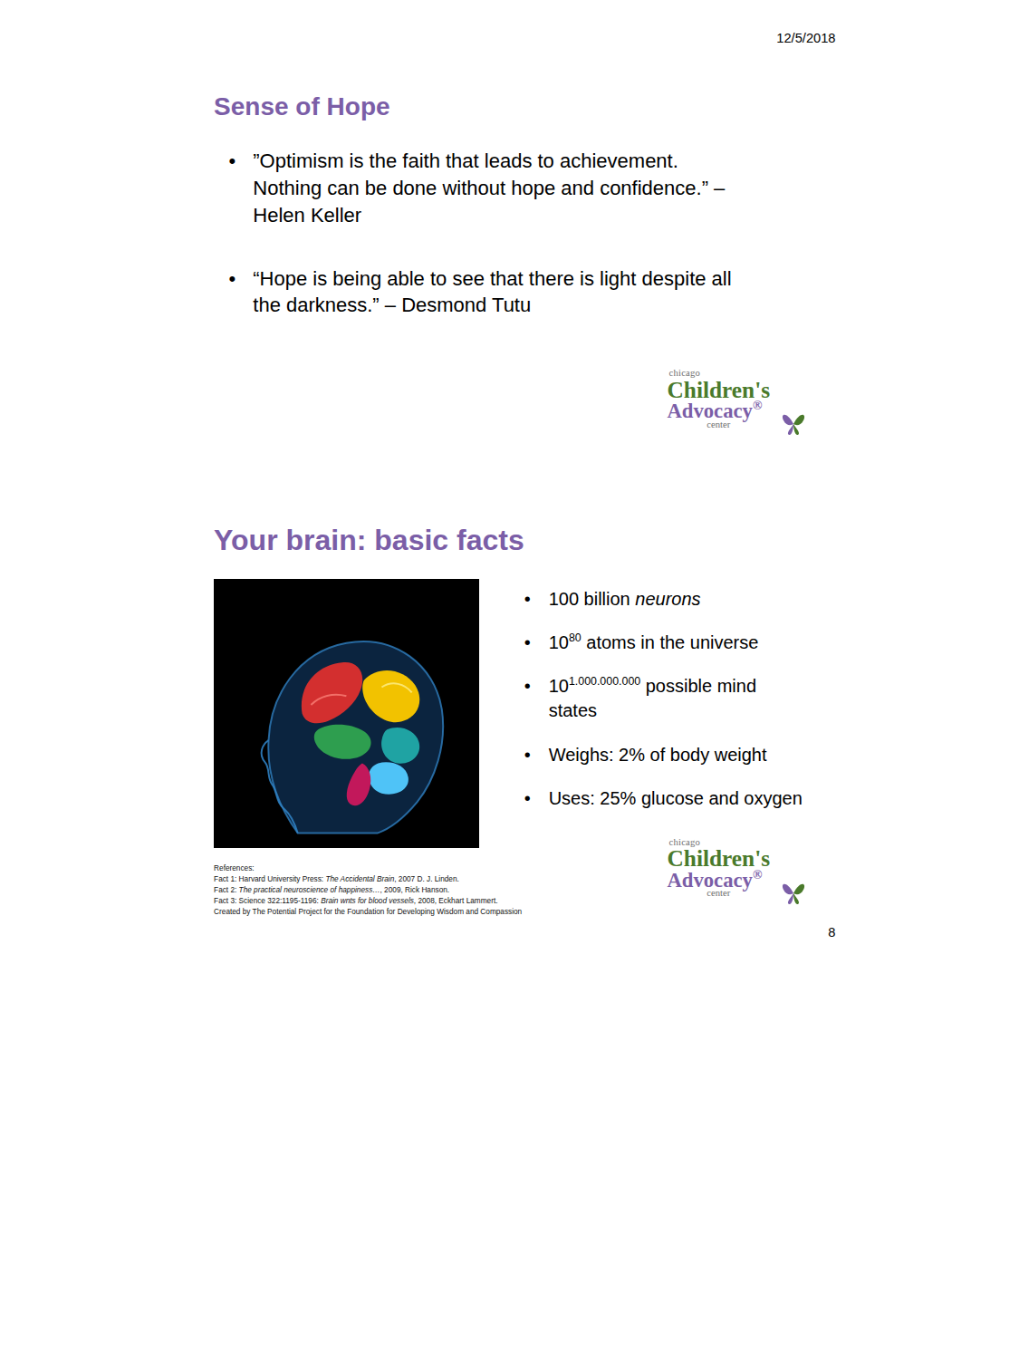12/5/2018
Sense of Hope
”Optimism is the faith that leads to achievement. Nothing can be done without hope and confidence.” – Helen Keller
“Hope is being able to see that there is light despite all the darkness.” – Desmond Tutu
chicago Children's Advocacy® center
Your brain: basic facts
100 billion neurons
1080 atoms in the universe
101.000.000.000 possible mind states
Weighs: 2% of body weight
Uses: 25% glucose and oxygen
References:
Fact 1: Harvard University Press: The Accidental Brain, 2007 D. J. Linden.
Fact 2: The practical neuroscience of happiness…, 2009, Rick Hanson.
Fact 3: Science 322:1195-1196: Brain wnts for blood vessels, 2008, Eckhart Lammert.
Created by The Potential Project for the Foundation for Developing Wisdom and Compassion
chicago Children's Advocacy® center
8